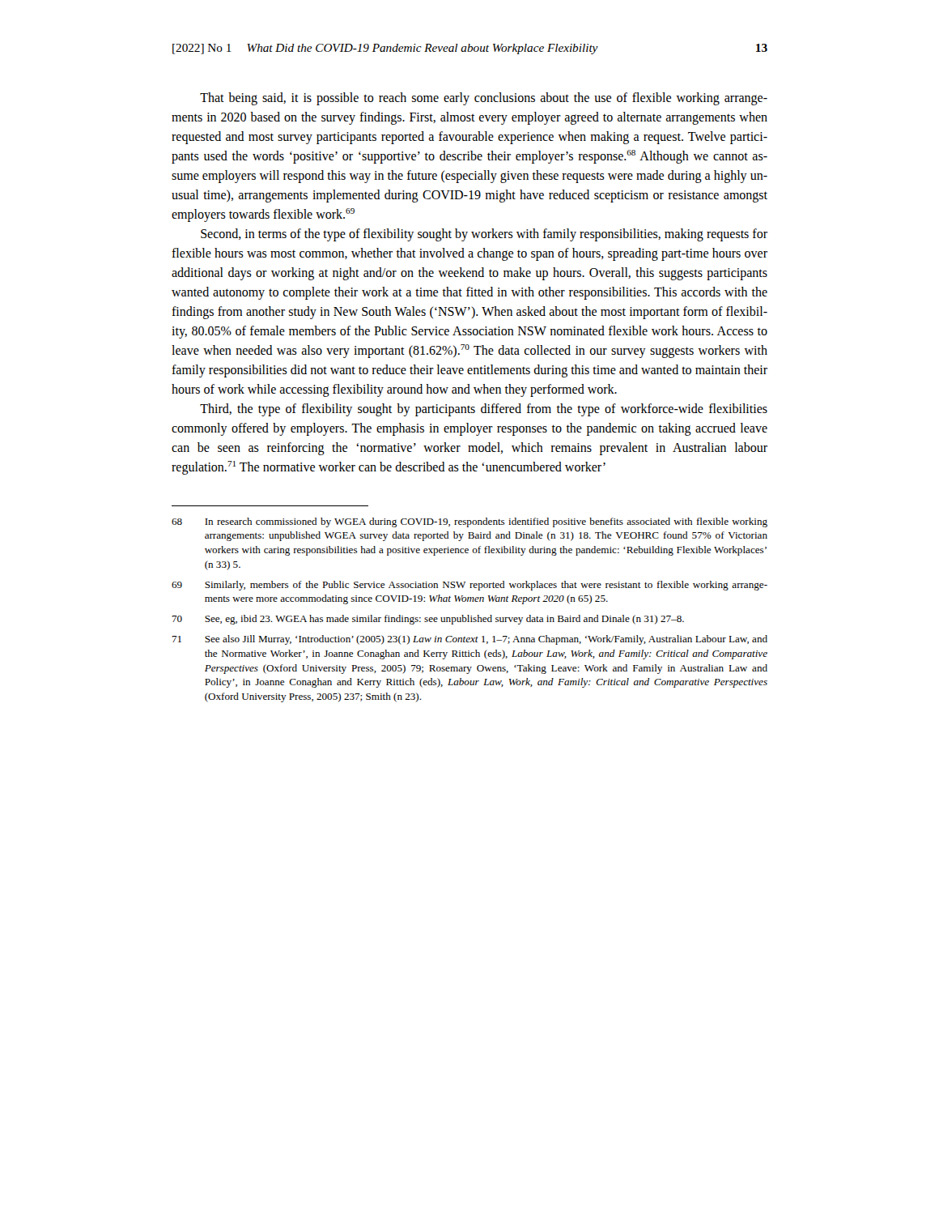[2022] No 1 What Did the COVID-19 Pandemic Reveal about Workplace Flexibility 13
That being said, it is possible to reach some early conclusions about the use of flexible working arrangements in 2020 based on the survey findings. First, almost every employer agreed to alternate arrangements when requested and most survey participants reported a favourable experience when making a request. Twelve participants used the words ‘positive’ or ‘supportive’ to describe their employer’s response.68 Although we cannot assume employers will respond this way in the future (especially given these requests were made during a highly unusual time), arrangements implemented during COVID-19 might have reduced scepticism or resistance amongst employers towards flexible work.69
Second, in terms of the type of flexibility sought by workers with family responsibilities, making requests for flexible hours was most common, whether that involved a change to span of hours, spreading part-time hours over additional days or working at night and/or on the weekend to make up hours. Overall, this suggests participants wanted autonomy to complete their work at a time that fitted in with other responsibilities. This accords with the findings from another study in New South Wales (‘NSW’). When asked about the most important form of flexibility, 80.05% of female members of the Public Service Association NSW nominated flexible work hours. Access to leave when needed was also very important (81.62%).70 The data collected in our survey suggests workers with family responsibilities did not want to reduce their leave entitlements during this time and wanted to maintain their hours of work while accessing flexibility around how and when they performed work.
Third, the type of flexibility sought by participants differed from the type of workforce-wide flexibilities commonly offered by employers. The emphasis in employer responses to the pandemic on taking accrued leave can be seen as reinforcing the ‘normative’ worker model, which remains prevalent in Australian labour regulation.71 The normative worker can be described as the ‘unencumbered worker’
68 In research commissioned by WGEA during COVID-19, respondents identified positive benefits associated with flexible working arrangements: unpublished WGEA survey data reported by Baird and Dinale (n 31) 18. The VEOHRC found 57% of Victorian workers with caring responsibilities had a positive experience of flexibility during the pandemic: ‘Rebuilding Flexible Workplaces’ (n 33) 5.
69 Similarly, members of the Public Service Association NSW reported workplaces that were resistant to flexible working arrangements were more accommodating since COVID-19: What Women Want Report 2020 (n 65) 25.
70 See, eg, ibid 23. WGEA has made similar findings: see unpublished survey data in Baird and Dinale (n 31) 27–8.
71 See also Jill Murray, ‘Introduction’ (2005) 23(1) Law in Context 1, 1–7; Anna Chapman, ‘Work/Family, Australian Labour Law, and the Normative Worker’, in Joanne Conaghan and Kerry Rittich (eds), Labour Law, Work, and Family: Critical and Comparative Perspectives (Oxford University Press, 2005) 79; Rosemary Owens, ‘Taking Leave: Work and Family in Australian Law and Policy’, in Joanne Conaghan and Kerry Rittich (eds), Labour Law, Work, and Family: Critical and Comparative Perspectives (Oxford University Press, 2005) 237; Smith (n 23).